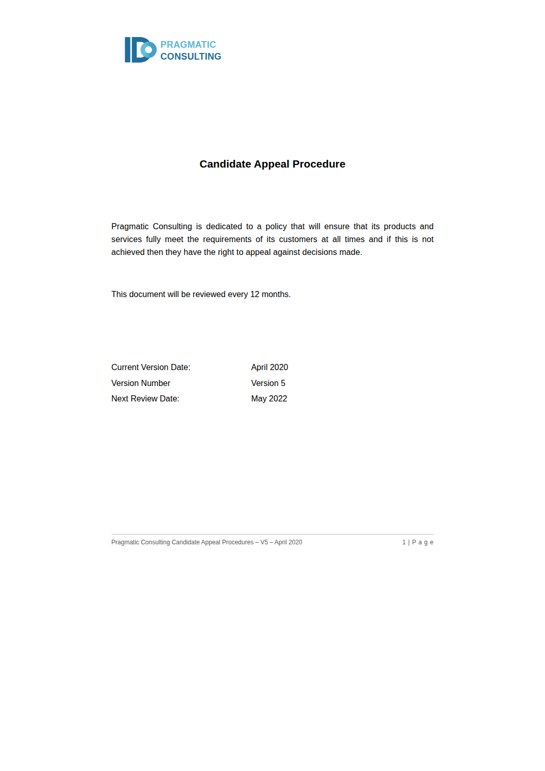PRAGMATIC CONSULTING
Candidate Appeal Procedure
Pragmatic Consulting is dedicated to a policy that will ensure that its products and services fully meet the requirements of its customers at all times and if this is not achieved then they have the right to appeal against decisions made.
This document will be reviewed every 12 months.
Current Version Date: April 2020
Version Number Version 5
Next Review Date: May 2022
Pragmatic Consulting Candidate Appeal Procedures – V5 – April 2020 1 | P a g e